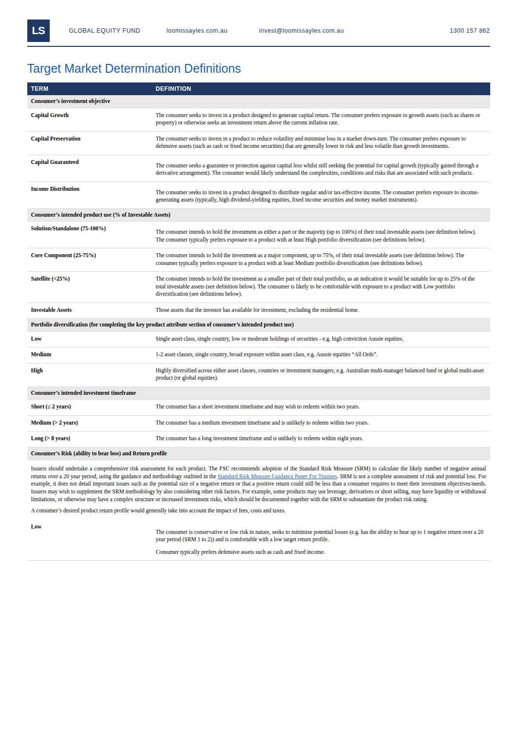LS
GLOBAL EQUITY FUND loomissayles.com.au invest@loomissayles.com.au 1300 157 862
Target Market Determination Definitions
| TERM | DEFINITION |
| --- | --- |
| Consumer’s investment objective |
| Capital Growth | The consumer seeks to invest in a product designed to generate capital return. The consumer prefers exposure to growth assets (such as shares or property) or otherwise seeks an investment return above the current inflation rate. |
| Capital Preservation | The consumer seeks to invest in a product to reduce volatility and minimise loss in a market down-turn. The consumer prefers exposure to defensive assets (such as cash or fixed income securities) that are generally lower in risk and less volatile than growth investments. |
| Capital Guaranteed | The consumer seeks a guarantee or protection against capital loss whilst still seeking the potential for capital growth (typically gained through a derivative arrangement). The consumer would likely understand the complexities, conditions and risks that are associated with such products. |
| Income Distribution | The consumer seeks to invest in a product designed to distribute regular and/or tax-effective income. The consumer prefers exposure to income-generating assets (typically, high dividend-yielding equities, fixed income securities and money market instruments). |
| Consumer’s intended product use (% of Investable Assets) |
| Solution/Standalone (75-100%) | The consumer intends to hold the investment as either a part or the majority (up to 100%) of their total investable assets (see definition below). The consumer typically prefers exposure to a product with at least High portfolio diversification (see definitions below). |
| Core Component (25-75%) | The consumer intends to hold the investment as a major component, up to 75%, of their total investable assets (see definition below). The consumer typically prefers exposure to a product with at least Medium portfolio diversification (see definitions below). |
| Satellite (<25%) | The consumer intends to hold the investment as a smaller part of their total portfolio, as an indication it would be suitable for up to 25% of the total investable assets (see definition below). The consumer is likely to be comfortable with exposure to a product with Low portfolio diversification (see definitions below). |
| Investable Assets | Those assets that the investor has available for investment, excluding the residential home. |
| Portfolio diversification (for completing the key product attribute section of consumer’s intended product use) |
| Low | Single asset class, single country, low or moderate holdings of securities - e.g. high conviction Aussie equities. |
| Medium | 1-2 asset classes, single country, broad exposure within asset class, e.g. Aussie equities “All Ords”. |
| High | Highly diversified across either asset classes, countries or investment managers, e.g. Australian multi-manager balanced fund or global multi-asset product (or global equities). |
| Consumer’s intended investment timeframe |
| Short (≤ 2 years) | The consumer has a short investment timeframe and may wish to redeem within two years. |
| Medium (> 2 years) | The consumer has a medium investment timeframe and is unlikely to redeem within two years. |
| Long (> 8 years) | The consumer has a long investment timeframe and is unlikely to redeem within eight years. |
| Consumer’s Risk (ability to bear loss) and Return profile |
| Issuers should undertake a comprehensive risk assessment for each product. The FSC recommends adoption of the Standard Risk Measure (SRM) to calculate the likely number of negative annual returns over a 20 year period, using the guidance and methodology outlined in the Standard Risk Measure Guidance Paper For Trustees . SRM is not a complete assessment of risk and potential loss. For example, it does not detail important issues such as the potential size of a negative return or that a positive return could still be less than a consumer requires to meet their investment objectives/needs. Issuers may wish to supplement the SRM methodology by also considering other risk factors. For example, some products may use leverage, derivatives or short selling, may have liquidity or withdrawal limitations, or otherwise may have a complex structure or increased investment risks, which should be documented together with the SRM to substantiate the product risk rating. |
| A consumer’s desired product return profile would generally take into account the impact of fees, costs and taxes. |
| Low | The consumer is conservative or low risk in nature, seeks to minimise potential losses (e.g. has the ability to bear up to 1 negative return over a 20 year period (SRM 1 to 2)) and is comfortable with a low target return profile. Consumer typically prefers defensive assets such as cash and fixed income. |